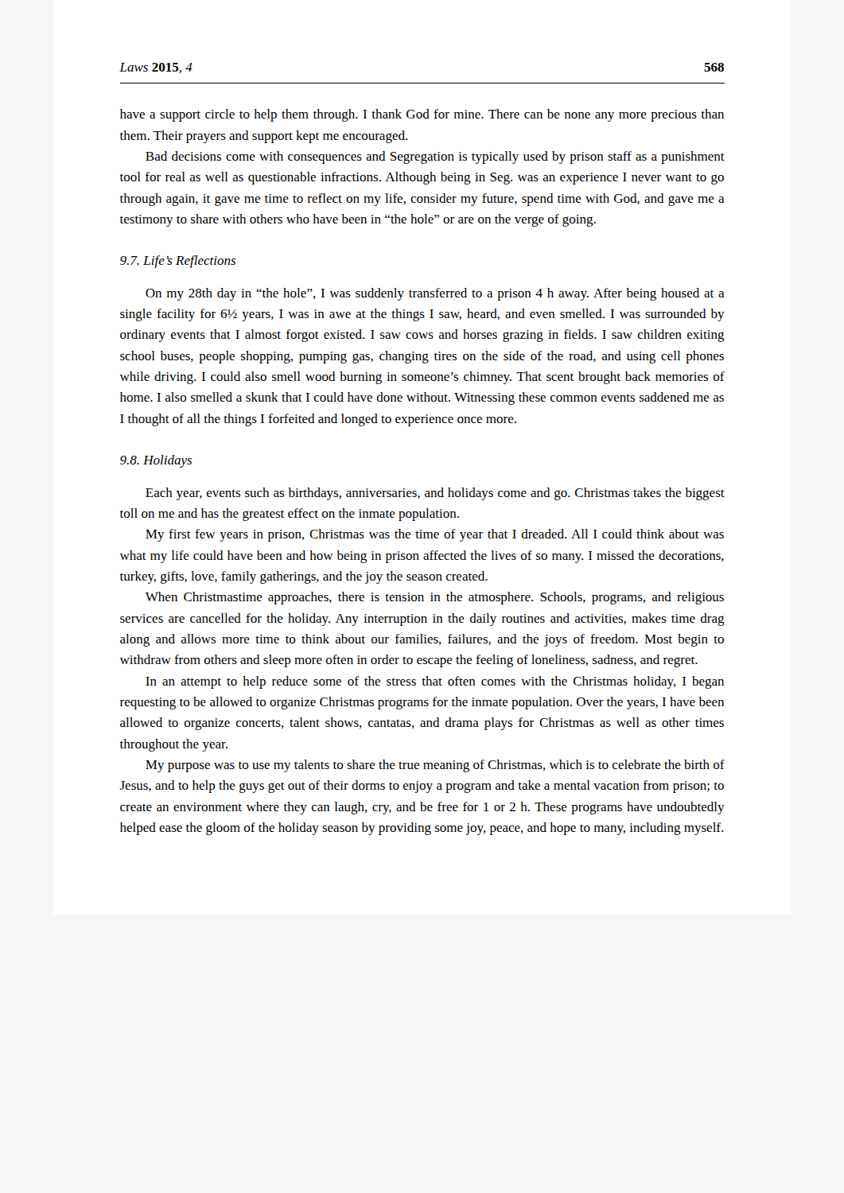Laws 2015, 4
568
have a support circle to help them through. I thank God for mine. There can be none any more precious than them. Their prayers and support kept me encouraged.
Bad decisions come with consequences and Segregation is typically used by prison staff as a punishment tool for real as well as questionable infractions. Although being in Seg. was an experience I never want to go through again, it gave me time to reflect on my life, consider my future, spend time with God, and gave me a testimony to share with others who have been in “the hole” or are on the verge of going.
9.7. Life’s Reflections
On my 28th day in “the hole”, I was suddenly transferred to a prison 4 h away. After being housed at a single facility for 6½ years, I was in awe at the things I saw, heard, and even smelled. I was surrounded by ordinary events that I almost forgot existed. I saw cows and horses grazing in fields. I saw children exiting school buses, people shopping, pumping gas, changing tires on the side of the road, and using cell phones while driving. I could also smell wood burning in someone’s chimney. That scent brought back memories of home. I also smelled a skunk that I could have done without. Witnessing these common events saddened me as I thought of all the things I forfeited and longed to experience once more.
9.8. Holidays
Each year, events such as birthdays, anniversaries, and holidays come and go. Christmas takes the biggest toll on me and has the greatest effect on the inmate population.
My first few years in prison, Christmas was the time of year that I dreaded. All I could think about was what my life could have been and how being in prison affected the lives of so many. I missed the decorations, turkey, gifts, love, family gatherings, and the joy the season created.
When Christmastime approaches, there is tension in the atmosphere. Schools, programs, and religious services are cancelled for the holiday. Any interruption in the daily routines and activities, makes time drag along and allows more time to think about our families, failures, and the joys of freedom. Most begin to withdraw from others and sleep more often in order to escape the feeling of loneliness, sadness, and regret.
In an attempt to help reduce some of the stress that often comes with the Christmas holiday, I began requesting to be allowed to organize Christmas programs for the inmate population. Over the years, I have been allowed to organize concerts, talent shows, cantatas, and drama plays for Christmas as well as other times throughout the year.
My purpose was to use my talents to share the true meaning of Christmas, which is to celebrate the birth of Jesus, and to help the guys get out of their dorms to enjoy a program and take a mental vacation from prison; to create an environment where they can laugh, cry, and be free for 1 or 2 h. These programs have undoubtedly helped ease the gloom of the holiday season by providing some joy, peace, and hope to many, including myself.